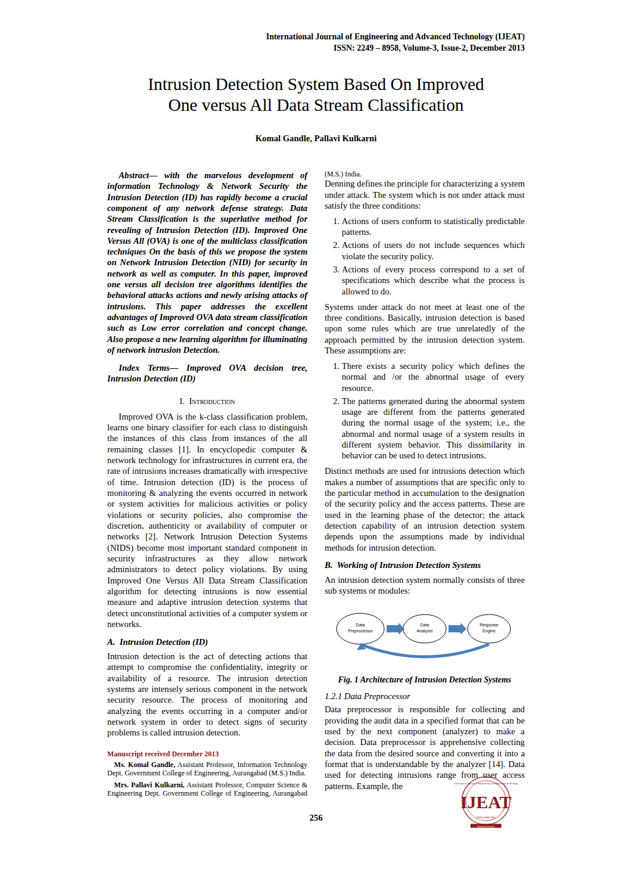International Journal of Engineering and Advanced Technology (IJEAT)
ISSN: 2249 – 8958, Volume-3, Issue-2, December 2013
Intrusion Detection System Based On Improved
One versus All Data Stream Classification
Komal Gandle, Pallavi Kulkarni
Abstract— with the marvelous development of information Technology & Network Security the Intrusion Detection (ID) has rapidly become a crucial component of any network defense strategy. Data Stream Classification is the superlative method for revealing of Intrusion Detection (ID). Improved One Versus All (OVA) is one of the multiclass classification techniques On the basis of this we propose the system on Network Intrusion Detection (NID) for security in network as well as computer. In this paper, improved one versus all decision tree algorithms identifies the behavioral attacks actions and newly arising attacks of intrusions. This paper addresses the excellent advantages of Improved OVA data stream classification such as Low error correlation and concept change. Also propose a new learning algorithm for illuminating of network intrusion Detection.
Index Terms— Improved OVA decision tree, Intrusion Detection (ID)
I. Introduction
Improved OVA is the k-class classification problem, learns one binary classifier for each class to distinguish the instances of this class from instances of the all remaining classes [1]. In encyclopedic computer & network technology for infrastructures in current era, the rate of intrusions increases dramatically with irrespective of time. Intrusion detection (ID) is the process of monitoring & analyzing the events occurred in network or system activities for malicious activities or policy violations or security policies, also compromise the discretion, authenticity or availability of computer or networks [2]. Network Intrusion Detection Systems (NIDS) become most important standard component in security infrastructures as they allow network administrators to detect policy violations. By using Improved One Versus All Data Stream Classification algorithm for detecting intrusions is now essential measure and adaptive intrusion detection systems that detect unconstitutional activities of a computer system or networks.
A. Intrusion Detection (ID)
Intrusion detection is the act of detecting actions that attempt to compromise the confidentiality, integrity or availability of a resource. The intrusion detection systems are intensely serious component in the network security resource. The process of monitoring and analyzing the events occurring in a computer and/or network system in order to detect signs of security problems is called intrusion detection.
Manuscript received December 2013
Ms. Komal Gandle, Assistant Professor, Information Technology Dept. Government College of Engineering, Aurangabad (M.S.) India.
Mrs. Pallavi Kulkarni, Assistant Professor, Computer Science & Engineering Dept. Government College of Engineering, Aurangabad (M.S.) India.
Denning defines the principle for characterizing a system under attack. The system which is not under attack must satisfy the three conditions:
Actions of users conform to statistically predictable patterns.
Actions of users do not include sequences which violate the security policy.
Actions of every process correspond to a set of specifications which describe what the process is allowed to do.
Systems under attack do not meet at least one of the three conditions. Basically, intrusion detection is based upon some rules which are true unrelatedly of the approach permitted by the intrusion detection system. These assumptions are:
There exists a security policy which defines the normal and /or the abnormal usage of every resource.
The patterns generated during the abnormal system usage are different from the patterns generated during the normal usage of the system; i.e., the abnormal and normal usage of a system results in different system behavior. This dissimilarity in behavior can be used to detect intrusions.
Distinct methods are used for intrusions detection which makes a number of assumptions that are specific only to the particular method in accumulation to the designation of the security policy and the access patterns. These are used in the learning phase of the detector; the attack detection capability of an intrusion detection system depends upon the assumptions made by individual methods for intrusion detection.
B. Working of Intrusion Detection Systems
An intrusion detection system normally consists of three sub systems or modules:
Data Preprocessor Data Analyzer Response Engine
Fig. 1 Architecture of Intrusion Detection Systems
1.2.1 Data Preprocessor
Data preprocessor is responsible for collecting and providing the audit data in a specified format that can be used by the next component (analyzer) to make a decision. Data preprocessor is apprehensive collecting the data from the desired source and converting it into a format that is understandable by the analyzer [14]. Data used for detecting intrusions range from user access patterns. Example, the
256
IJEAT International Journal of Engineering and Advanced Technology WWW.IJEAT.ORG Exploring Innovation